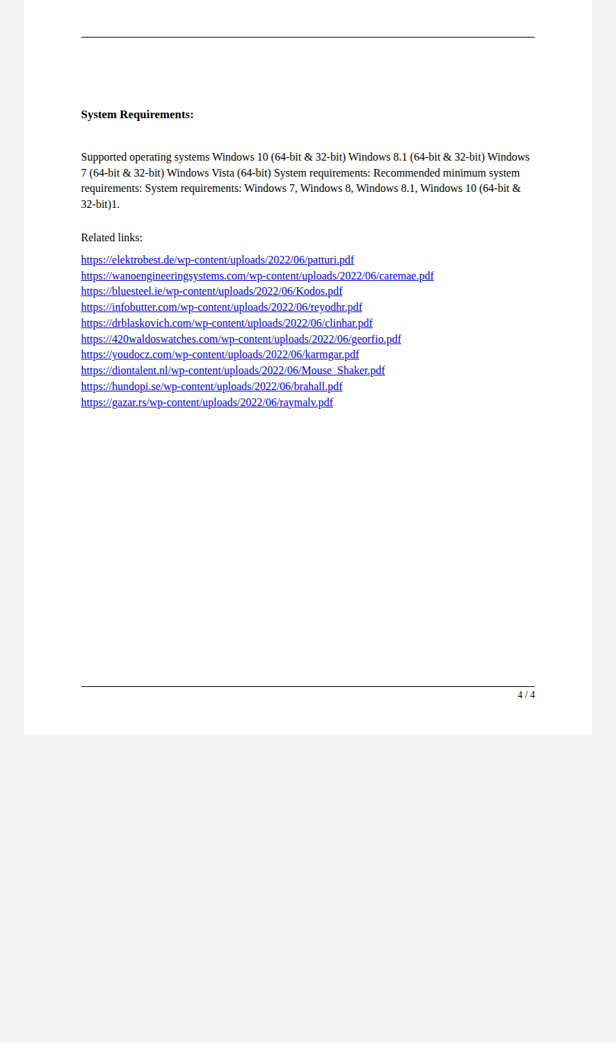System Requirements:
Supported operating systems Windows 10 (64-bit & 32-bit) Windows 8.1 (64-bit & 32-bit) Windows 7 (64-bit & 32-bit) Windows Vista (64-bit) System requirements: Recommended minimum system requirements: System requirements: Windows 7, Windows 8, Windows 8.1, Windows 10 (64-bit & 32-bit)1.
Related links:
https://elektrobest.de/wp-content/uploads/2022/06/patturi.pdf
https://wanoengineeringsystems.com/wp-content/uploads/2022/06/caremae.pdf
https://bluesteel.ie/wp-content/uploads/2022/06/Kodos.pdf
https://infobutter.com/wp-content/uploads/2022/06/reyodhr.pdf
https://drblaskovich.com/wp-content/uploads/2022/06/clinhar.pdf
https://420waldoswatches.com/wp-content/uploads/2022/06/georfio.pdf
https://youdocz.com/wp-content/uploads/2022/06/karmgar.pdf
https://diontalent.nl/wp-content/uploads/2022/06/Mouse_Shaker.pdf
https://hundopi.se/wp-content/uploads/2022/06/brahall.pdf
https://gazar.rs/wp-content/uploads/2022/06/raymalv.pdf
4 / 4